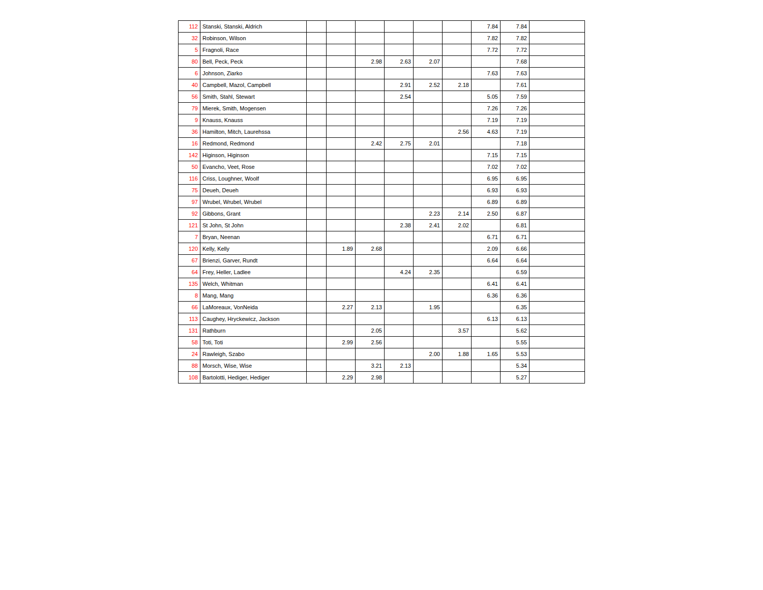| 112 | Stanski, Stanski, Aldrich | | | | | | | 7.84 | 7.84 | |
| 32 | Robinson, Wilson | | | | | | | 7.82 | 7.82 | |
| 5 | Fragnoli, Race | | | | | | | 7.72 | 7.72 | |
| 80 | Bell, Peck, Peck | | | 2.98 | 2.63 | 2.07 | | | 7.68 | |
| 6 | Johnson, Ziarko | | | | | | | 7.63 | 7.63 | |
| 40 | Campbell, Mazol, Campbell | | | | 2.91 | 2.52 | 2.18 | | 7.61 | |
| 56 | Smith, Stahl, Stewart | | | | 2.54 | | | 5.05 | 7.59 | |
| 79 | Mierek, Smith, Mogensen | | | | | | | 7.26 | 7.26 | |
| 9 | Knauss, Knauss | | | | | | | 7.19 | 7.19 | |
| 36 | Hamilton, Mitch, Laurehssa | | | | | | 2.56 | 4.63 | 7.19 | |
| 16 | Redmond, Redmond | | | 2.42 | 2.75 | 2.01 | | | 7.18 | |
| 142 | Higinson, Higinson | | | | | | | 7.15 | 7.15 | |
| 50 | Evancho, Veet, Rose | | | | | | | 7.02 | 7.02 | |
| 116 | Criss, Loughner, Woolf | | | | | | | 6.95 | 6.95 | |
| 75 | Deueh, Deueh | | | | | | | 6.93 | 6.93 | |
| 97 | Wrubel, Wrubel, Wrubel | | | | | | | 6.89 | 6.89 | |
| 92 | Gibbons, Grant | | | | | 2.23 | 2.14 | 2.50 | 6.87 | |
| 121 | St John, St John | | | | 2.38 | 2.41 | 2.02 | | 6.81 | |
| 7 | Bryan, Neenan | | | | | | | 6.71 | 6.71 | |
| 120 | Kelly, Kelly | | 1.89 | 2.68 | | | | 2.09 | 6.66 | |
| 67 | Brienzi, Garver, Rundt | | | | | | | 6.64 | 6.64 | |
| 64 | Frey, Heller, Ladlee | | | | 4.24 | 2.35 | | | 6.59 | |
| 135 | Welch, Whitman | | | | | | | 6.41 | 6.41 | |
| 8 | Mang, Mang | | | | | | | 6.36 | 6.36 | |
| 66 | LaMoreaux, VonNeida | | 2.27 | 2.13 | | 1.95 | | | 6.35 | |
| 113 | Caughey, Hryckewicz, Jackson | | | | | | | 6.13 | 6.13 | |
| 131 | Rathburn | | | 2.05 | | | 3.57 | | 5.62 | |
| 58 | Toti, Toti | | 2.99 | 2.56 | | | | | 5.55 | |
| 24 | Rawleigh, Szabo | | | | | 2.00 | 1.88 | 1.65 | 5.53 | |
| 88 | Morsch, Wise, Wise | | | 3.21 | 2.13 | | | | 5.34 | |
| 108 | Bartolotti, Hediger, Hediger | | 2.29 | 2.98 | | | | | 5.27 | |